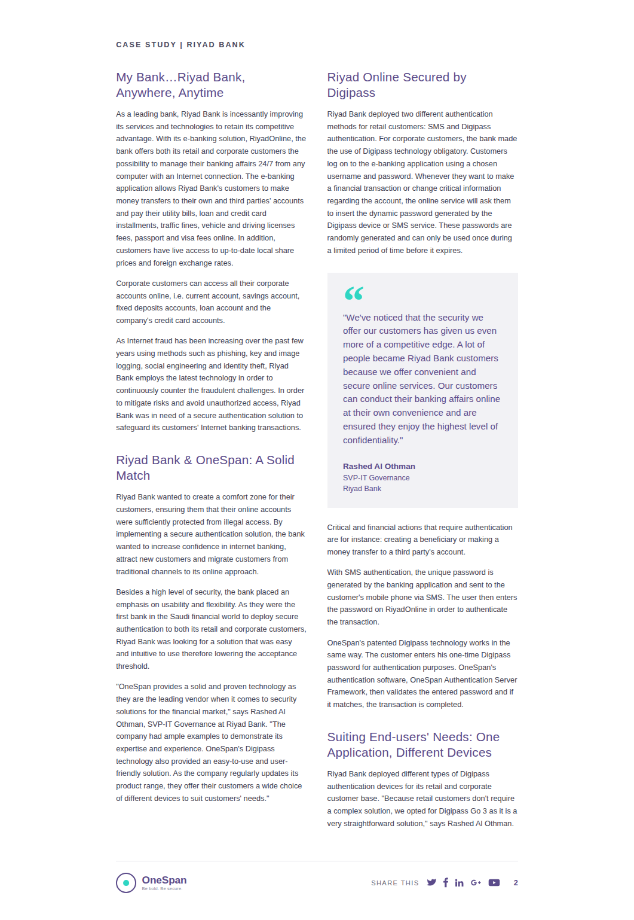Case Study | Riyad Bank
My Bank…Riyad Bank, Anywhere, Anytime
As a leading bank, Riyad Bank is incessantly improving its services and technologies to retain its competitive advantage. With its e-banking solution, RiyadOnline, the bank offers both its retail and corporate customers the possibility to manage their banking affairs 24/7 from any computer with an Internet connection. The e-banking application allows Riyad Bank's customers to make money transfers to their own and third parties' accounts and pay their utility bills, loan and credit card installments, traffic fines, vehicle and driving licenses fees, passport and visa fees online. In addition, customers have live access to up-to-date local share prices and foreign exchange rates.
Corporate customers can access all their corporate accounts online, i.e. current account, savings account, fixed deposits accounts, loan account and the company's credit card accounts.
As Internet fraud has been increasing over the past few years using methods such as phishing, key and image logging, social engineering and identity theft, Riyad Bank employs the latest technology in order to continuously counter the fraudulent challenges. In order to mitigate risks and avoid unauthorized access, Riyad Bank was in need of a secure authentication solution to safeguard its customers' Internet banking transactions.
Riyad Bank & OneSpan: A Solid Match
Riyad Bank wanted to create a comfort zone for their customers, ensuring them that their online accounts were sufficiently protected from illegal access. By implementing a secure authentication solution, the bank wanted to increase confidence in internet banking, attract new customers and migrate customers from traditional channels to its online approach.
Besides a high level of security, the bank placed an emphasis on usability and flexibility. As they were the first bank in the Saudi financial world to deploy secure authentication to both its retail and corporate customers, Riyad Bank was looking for a solution that was easy and intuitive to use therefore lowering the acceptance threshold.
"OneSpan provides a solid and proven technology as they are the leading vendor when it comes to security solutions for the financial market," says Rashed Al Othman, SVP-IT Governance at Riyad Bank. "The company had ample examples to demonstrate its expertise and experience. OneSpan's Digipass technology also provided an easy-to-use and user-friendly solution. As the company regularly updates its product range, they offer their customers a wide choice of different devices to suit customers' needs."
Riyad Online Secured by Digipass
Riyad Bank deployed two different authentication methods for retail customers: SMS and Digipass authentication. For corporate customers, the bank made the use of Digipass technology obligatory. Customers log on to the e-banking application using a chosen username and password. Whenever they want to make a financial transaction or change critical information regarding the account, the online service will ask them to insert the dynamic password generated by the Digipass device or SMS service. These passwords are randomly generated and can only be used once during a limited period of time before it expires.
“
"We've noticed that the security we offer our customers has given us even more of a competitive edge. A lot of people became Riyad Bank customers because we offer convenient and secure online services. Our customers can conduct their banking affairs online at their own convenience and are ensured they enjoy the highest level of confidentiality."
Rashed Al Othman
SVP-IT Governance
Riyad Bank
Critical and financial actions that require authentication are for instance: creating a beneficiary or making a money transfer to a third party's account.
With SMS authentication, the unique password is generated by the banking application and sent to the customer's mobile phone via SMS. The user then enters the password on RiyadOnline in order to authenticate the transaction.
OneSpan's patented Digipass technology works in the same way. The customer enters his one-time Digipass password for authentication purposes. OneSpan's authentication software, OneSpan Authentication Server Framework, then validates the entered password and if it matches, the transaction is completed.
Suiting End-users' Needs: One Application, Different Devices
Riyad Bank deployed different types of Digipass authentication devices for its retail and corporate customer base. "Because retail customers don't require a complex solution, we opted for Digipass Go 3 as it is a very straightforward solution," says Rashed Al Othman.
OneSpan
Be bold. Be secure.
Share this
2